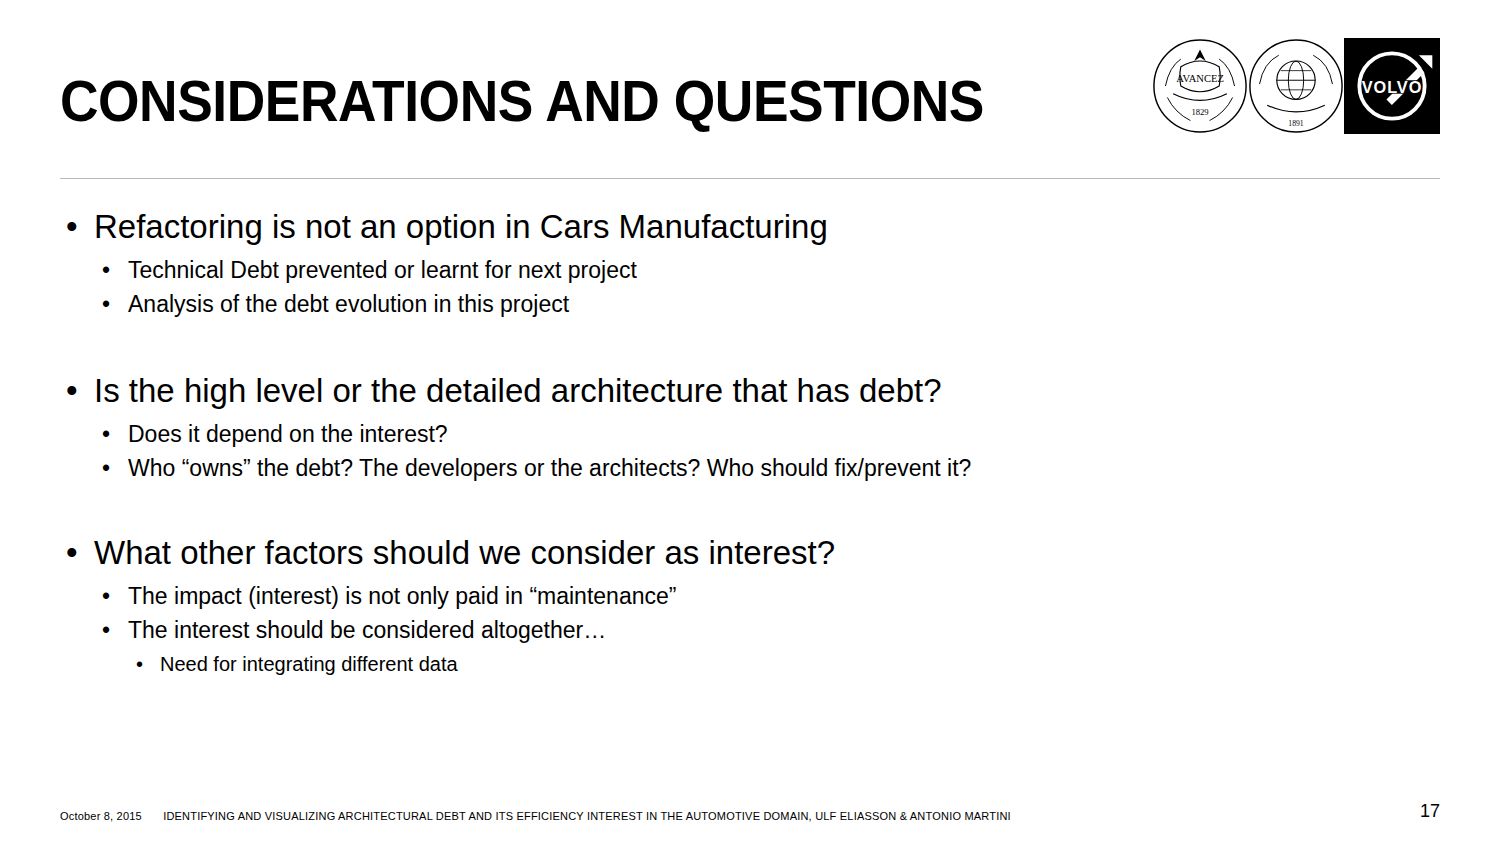AVANCEZ 1829 1891 VOLVO
Considerations and Questions
Refactoring is not an option in Cars Manufacturing
Technical Debt prevented or learnt for next project
Analysis of the debt evolution in this project
Is the high level or the detailed architecture that has debt?
Does it depend on the interest?
Who “owns” the debt? The developers or the architects? Who should fix/prevent it?
What other factors should we consider as interest?
The impact (interest) is not only paid in “maintenance”
The interest should be considered altogether…
Need for integrating different data
October 8, 2015 IDENTIFYING AND VISUALIZING ARCHITECTURAL DEBT AND ITS EFFICIENCY INTEREST IN THE AUTOMOTIVE DOMAIN, ULF ELIASSON & ANTONIO MARTINI
17